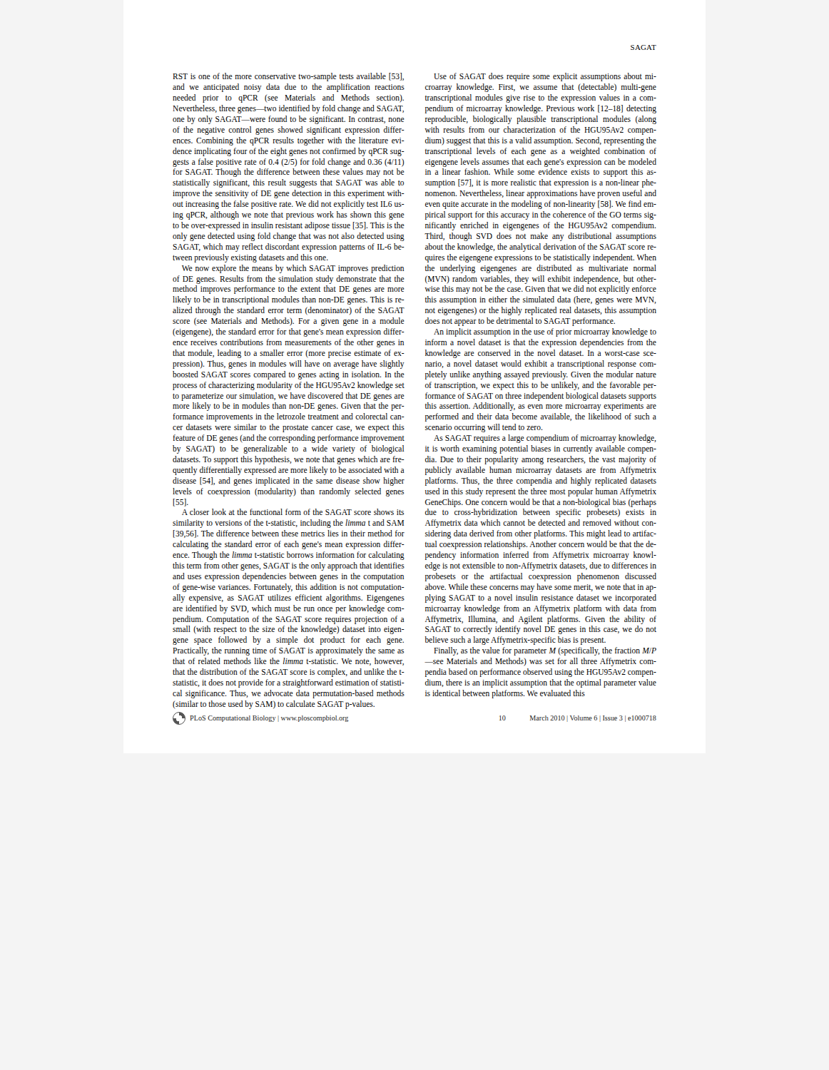SAGAT
RST is one of the more conservative two-sample tests available [53], and we anticipated noisy data due to the amplification reactions needed prior to qPCR (see Materials and Methods section). Nevertheless, three genes—two identified by fold change and SAGAT, one by only SAGAT—were found to be significant. In contrast, none of the negative control genes showed significant expression differences. Combining the qPCR results together with the literature evidence implicating four of the eight genes not confirmed by qPCR suggests a false positive rate of 0.4 (2/5) for fold change and 0.36 (4/11) for SAGAT. Though the difference between these values may not be statistically significant, this result suggests that SAGAT was able to improve the sensitivity of DE gene detection in this experiment without increasing the false positive rate. We did not explicitly test IL6 using qPCR, although we note that previous work has shown this gene to be over-expressed in insulin resistant adipose tissue [35]. This is the only gene detected using fold change that was not also detected using SAGAT, which may reflect discordant expression patterns of IL-6 between previously existing datasets and this one.
We now explore the means by which SAGAT improves prediction of DE genes. Results from the simulation study demonstrate that the method improves performance to the extent that DE genes are more likely to be in transcriptional modules than non-DE genes. This is realized through the standard error term (denominator) of the SAGAT score (see Materials and Methods). For a given gene in a module (eigengene), the standard error for that gene's mean expression difference receives contributions from measurements of the other genes in that module, leading to a smaller error (more precise estimate of expression). Thus, genes in modules will have on average have slightly boosted SAGAT scores compared to genes acting in isolation. In the process of characterizing modularity of the HGU95Av2 knowledge set to parameterize our simulation, we have discovered that DE genes are more likely to be in modules than non-DE genes. Given that the performance improvements in the letrozole treatment and colorectal cancer datasets were similar to the prostate cancer case, we expect this feature of DE genes (and the corresponding performance improvement by SAGAT) to be generalizable to a wide variety of biological datasets. To support this hypothesis, we note that genes which are frequently differentially expressed are more likely to be associated with a disease [54], and genes implicated in the same disease show higher levels of coexpression (modularity) than randomly selected genes [55].
A closer look at the functional form of the SAGAT score shows its similarity to versions of the t-statistic, including the limma t and SAM [39,56]. The difference between these metrics lies in their method for calculating the standard error of each gene's mean expression difference. Though the limma t-statistic borrows information for calculating this term from other genes, SAGAT is the only approach that identifies and uses expression dependencies between genes in the computation of gene-wise variances. Fortunately, this addition is not computationally expensive, as SAGAT utilizes efficient algorithms. Eigengenes are identified by SVD, which must be run once per knowledge compendium. Computation of the SAGAT score requires projection of a small (with respect to the size of the knowledge) dataset into eigengene space followed by a simple dot product for each gene. Practically, the running time of SAGAT is approximately the same as that of related methods like the limma t-statistic. We note, however, that the distribution of the SAGAT score is complex, and unlike the t-statistic, it does not provide for a straightforward estimation of statistical significance. Thus, we advocate data permutation-based methods (similar to those used by SAM) to calculate SAGAT p-values.
Use of SAGAT does require some explicit assumptions about microarray knowledge. First, we assume that (detectable) multi-gene transcriptional modules give rise to the expression values in a compendium of microarray knowledge. Previous work [12–18] detecting reproducible, biologically plausible transcriptional modules (along with results from our characterization of the HGU95Av2 compendium) suggest that this is a valid assumption. Second, representing the transcriptional levels of each gene as a weighted combination of eigengene levels assumes that each gene's expression can be modeled in a linear fashion. While some evidence exists to support this assumption [57], it is more realistic that expression is a non-linear phenomenon. Nevertheless, linear approximations have proven useful and even quite accurate in the modeling of non-linearity [58]. We find empirical support for this accuracy in the coherence of the GO terms significantly enriched in eigengenes of the HGU95Av2 compendium. Third, though SVD does not make any distributional assumptions about the knowledge, the analytical derivation of the SAGAT score requires the eigengene expressions to be statistically independent. When the underlying eigengenes are distributed as multivariate normal (MVN) random variables, they will exhibit independence, but otherwise this may not be the case. Given that we did not explicitly enforce this assumption in either the simulated data (here, genes were MVN, not eigengenes) or the highly replicated real datasets, this assumption does not appear to be detrimental to SAGAT performance.
An implicit assumption in the use of prior microarray knowledge to inform a novel dataset is that the expression dependencies from the knowledge are conserved in the novel dataset. In a worst-case scenario, a novel dataset would exhibit a transcriptional response completely unlike anything assayed previously. Given the modular nature of transcription, we expect this to be unlikely, and the favorable performance of SAGAT on three independent biological datasets supports this assertion. Additionally, as even more microarray experiments are performed and their data become available, the likelihood of such a scenario occurring will tend to zero.
As SAGAT requires a large compendium of microarray knowledge, it is worth examining potential biases in currently available compendia. Due to their popularity among researchers, the vast majority of publicly available human microarray datasets are from Affymetrix platforms. Thus, the three compendia and highly replicated datasets used in this study represent the three most popular human Affymetrix GeneChips. One concern would be that a non-biological bias (perhaps due to cross-hybridization between specific probesets) exists in Affymetrix data which cannot be detected and removed without considering data derived from other platforms. This might lead to artifactual coexpression relationships. Another concern would be that the dependency information inferred from Affymetrix microarray knowledge is not extensible to non-Affymetrix datasets, due to differences in probesets or the artifactual coexpression phenomenon discussed above. While these concerns may have some merit, we note that in applying SAGAT to a novel insulin resistance dataset we incorporated microarray knowledge from an Affymetrix platform with data from Affymetrix, Illumina, and Agilent platforms. Given the ability of SAGAT to correctly identify novel DE genes in this case, we do not believe such a large Affymetrix-specific bias is present.
Finally, as the value for parameter M (specifically, the fraction M/P—see Materials and Methods) was set for all three Affymetrix compendia based on performance observed using the HGU95Av2 compendium, there is an implicit assumption that the optimal parameter value is identical between platforms. We evaluated this
PLoS Computational Biology | www.ploscompbiol.org
10
March 2010 | Volume 6 | Issue 3 | e1000718